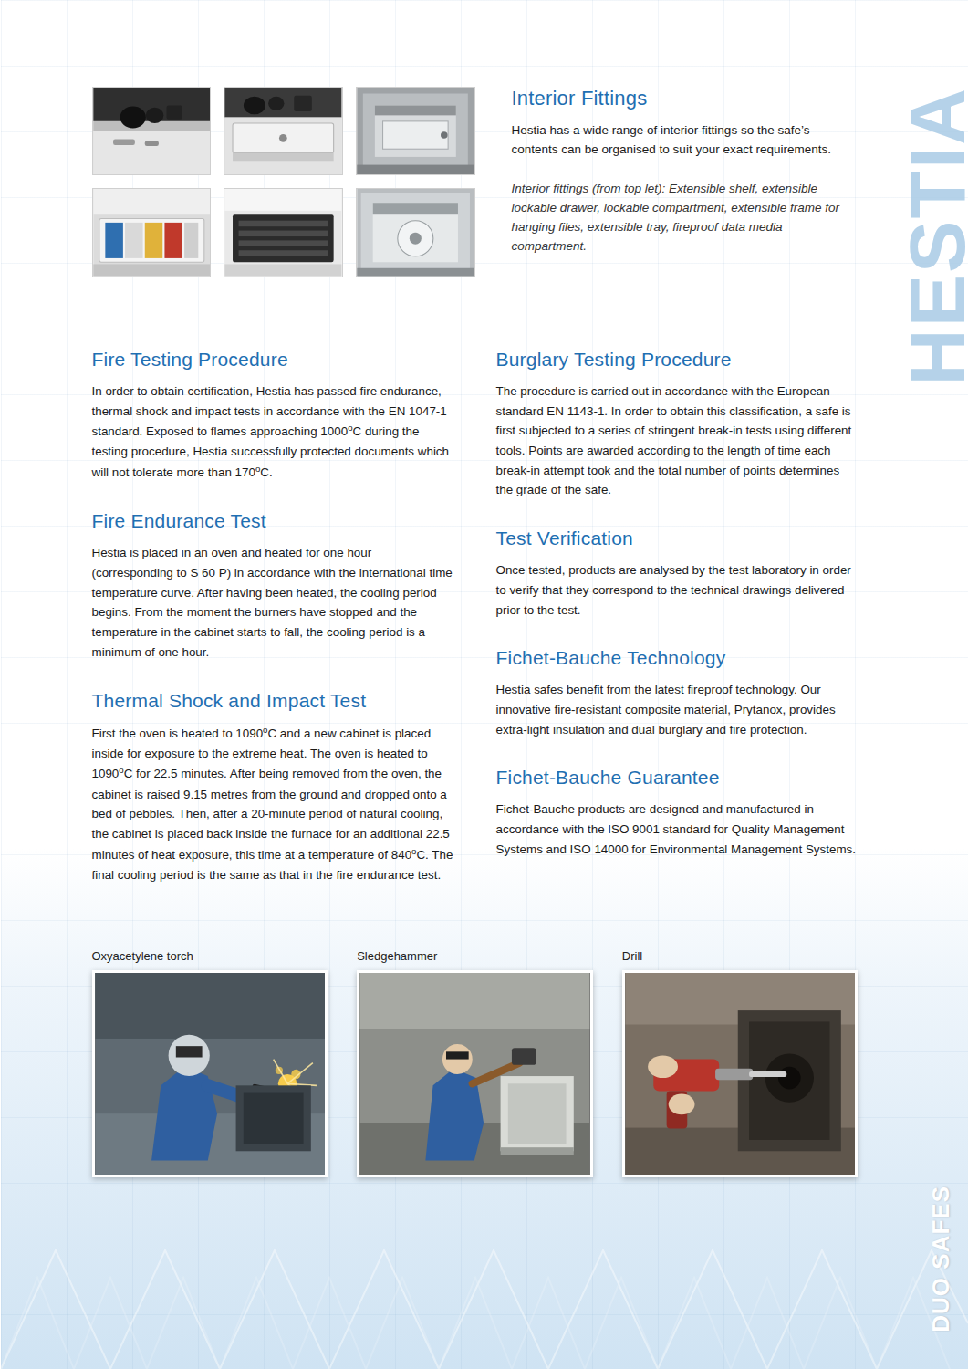HESTIA
DUO SAFES
Interior Fittings
Hestia has a wide range of interior fittings so the safe’s contents can be organised to suit your exact requirements.
Interior fittings (from top let): Extensible shelf, extensible lockable drawer, lockable compartment, extensible frame for hanging files, extensible tray, fireproof data media compartment.
Fire Testing Procedure
In order to obtain certification, Hestia has passed fire endurance, thermal shock and impact tests in accordance with the EN 1047-1 standard. Exposed to flames approaching 1000oC during the testing procedure, Hestia successfully protected documents which will not tolerate more than 170oC.
Fire Endurance Test
Hestia is placed in an oven and heated for one hour (corresponding to S 60 P) in accordance with the international time temperature curve. After having been heated, the cooling period begins. From the moment the burners have stopped and the temperature in the cabinet starts to fall, the cooling period is a minimum of one hour.
Thermal Shock and Impact Test
First the oven is heated to 1090oC and a new cabinet is placed inside for exposure to the extreme heat. The oven is heated to 1090oC for 22.5 minutes. After being removed from the oven, the cabinet is raised 9.15 metres from the ground and dropped onto a bed of pebbles. Then, after a 20-minute period of natural cooling, the cabinet is placed back inside the furnace for an additional 22.5 minutes of heat exposure, this time at a temperature of 840oC. The final cooling period is the same as that in the fire endurance test.
Burglary Testing Procedure
The procedure is carried out in accordance with the European standard EN 1143-1. In order to obtain this classification, a safe is first subjected to a series of stringent break-in tests using different tools. Points are awarded according to the length of time each break-in attempt took and the total number of points determines the grade of the safe.
Test Verification
Once tested, products are analysed by the test laboratory in order to verify that they correspond to the technical drawings delivered prior to the test.
Fichet-Bauche Technology
Hestia safes benefit from the latest fireproof technology. Our innovative fire-resistant composite material, Prytanox, provides extra-light insulation and dual burglary and fire protection.
Fichet-Bauche Guarantee
Fichet-Bauche products are designed and manufactured in accordance with the ISO 9001 standard for Quality Management Systems and ISO 14000 for Environmental Management Systems.
Oxyacetylene torch
Sledgehammer
Drill